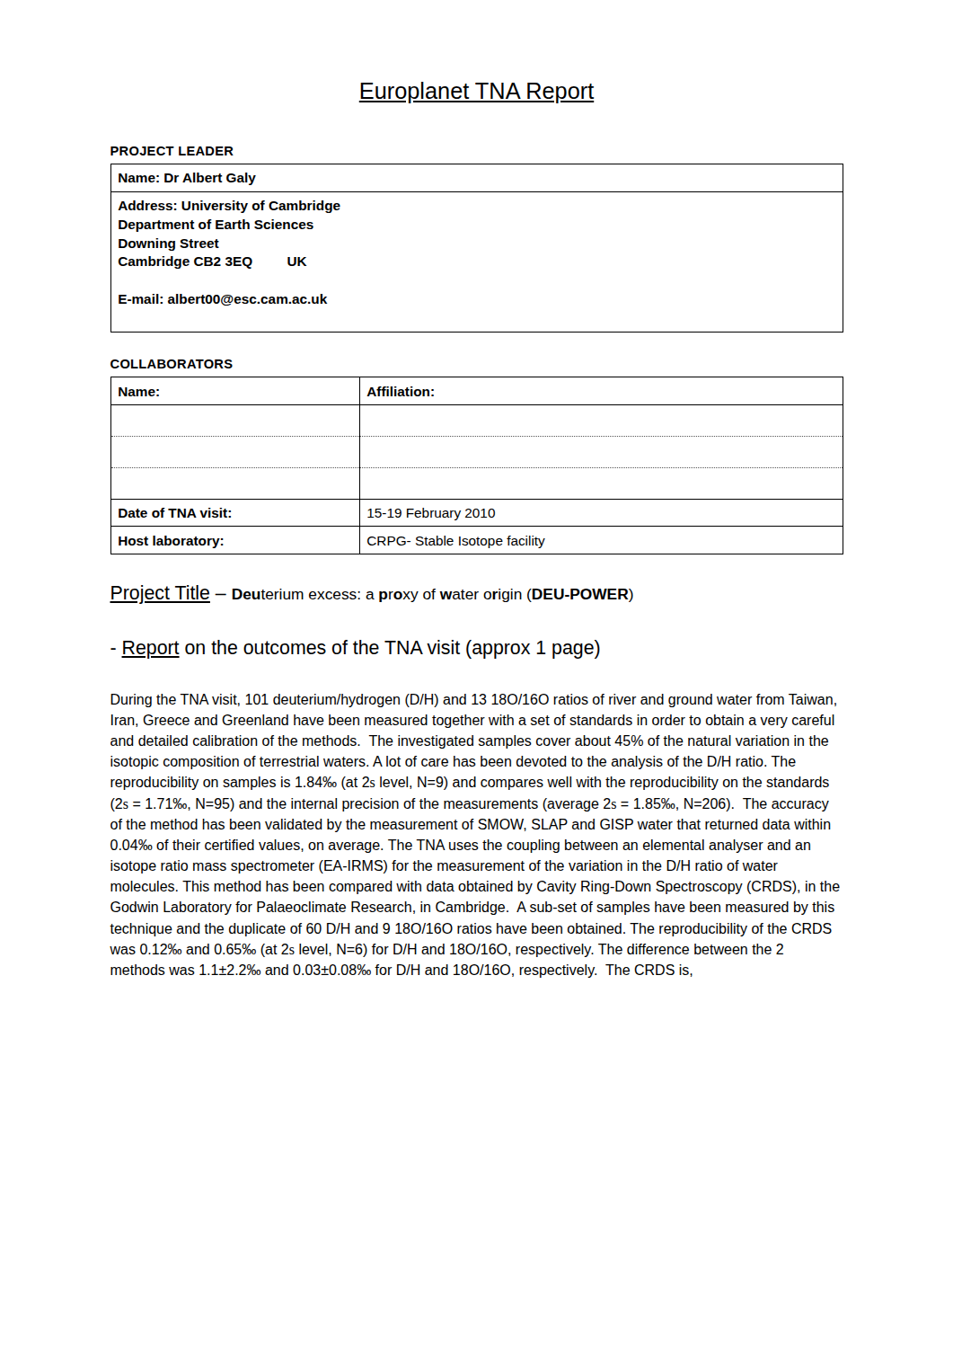Europlanet TNA Report
PROJECT LEADER
| Name: Dr Albert Galy |
| Address: University of Cambridge Department of Earth Sciences Downing Street Cambridge CB2 3EQ UK E-mail: albert00@esc.cam.ac.uk |
COLLABORATORS
| Name: | Affiliation: |
| Date of TNA visit: | 15-19 February 2010 |
| Host laboratory: | CRPG- Stable Isotope facility |
Project Title – Deuterium excess: a proxy of water origin (DEU-POWER)
- Report on the outcomes of the TNA visit (approx 1 page)
During the TNA visit, 101 deuterium/hydrogen (D/H) and 13 18O/16O ratios of river and ground water from Taiwan, Iran, Greece and Greenland have been measured together with a set of standards in order to obtain a very careful and detailed calibration of the methods. The investigated samples cover about 45% of the natural variation in the isotopic composition of terrestrial waters. A lot of care has been devoted to the analysis of the D/H ratio. The reproducibility on samples is 1.84‰ (at 2s level, N=9) and compares well with the reproducibility on the standards (2s = 1.71‰, N=95) and the internal precision of the measurements (average 2s = 1.85‰, N=206). The accuracy of the method has been validated by the measurement of SMOW, SLAP and GISP water that returned data within 0.04‰ of their certified values, on average. The TNA uses the coupling between an elemental analyser and an isotope ratio mass spectrometer (EA-IRMS) for the measurement of the variation in the D/H ratio of water molecules. This method has been compared with data obtained by Cavity Ring-Down Spectroscopy (CRDS), in the Godwin Laboratory for Palaeoclimate Research, in Cambridge. A sub-set of samples have been measured by this technique and the duplicate of 60 D/H and 9 18O/16O ratios have been obtained. The reproducibility of the CRDS was 0.12‰ and 0.65‰ (at 2s level, N=6) for D/H and 18O/16O, respectively. The difference between the 2 methods was 1.1±2.2‰ and 0.03±0.08‰ for D/H and 18O/16O, respectively. The CRDS is,